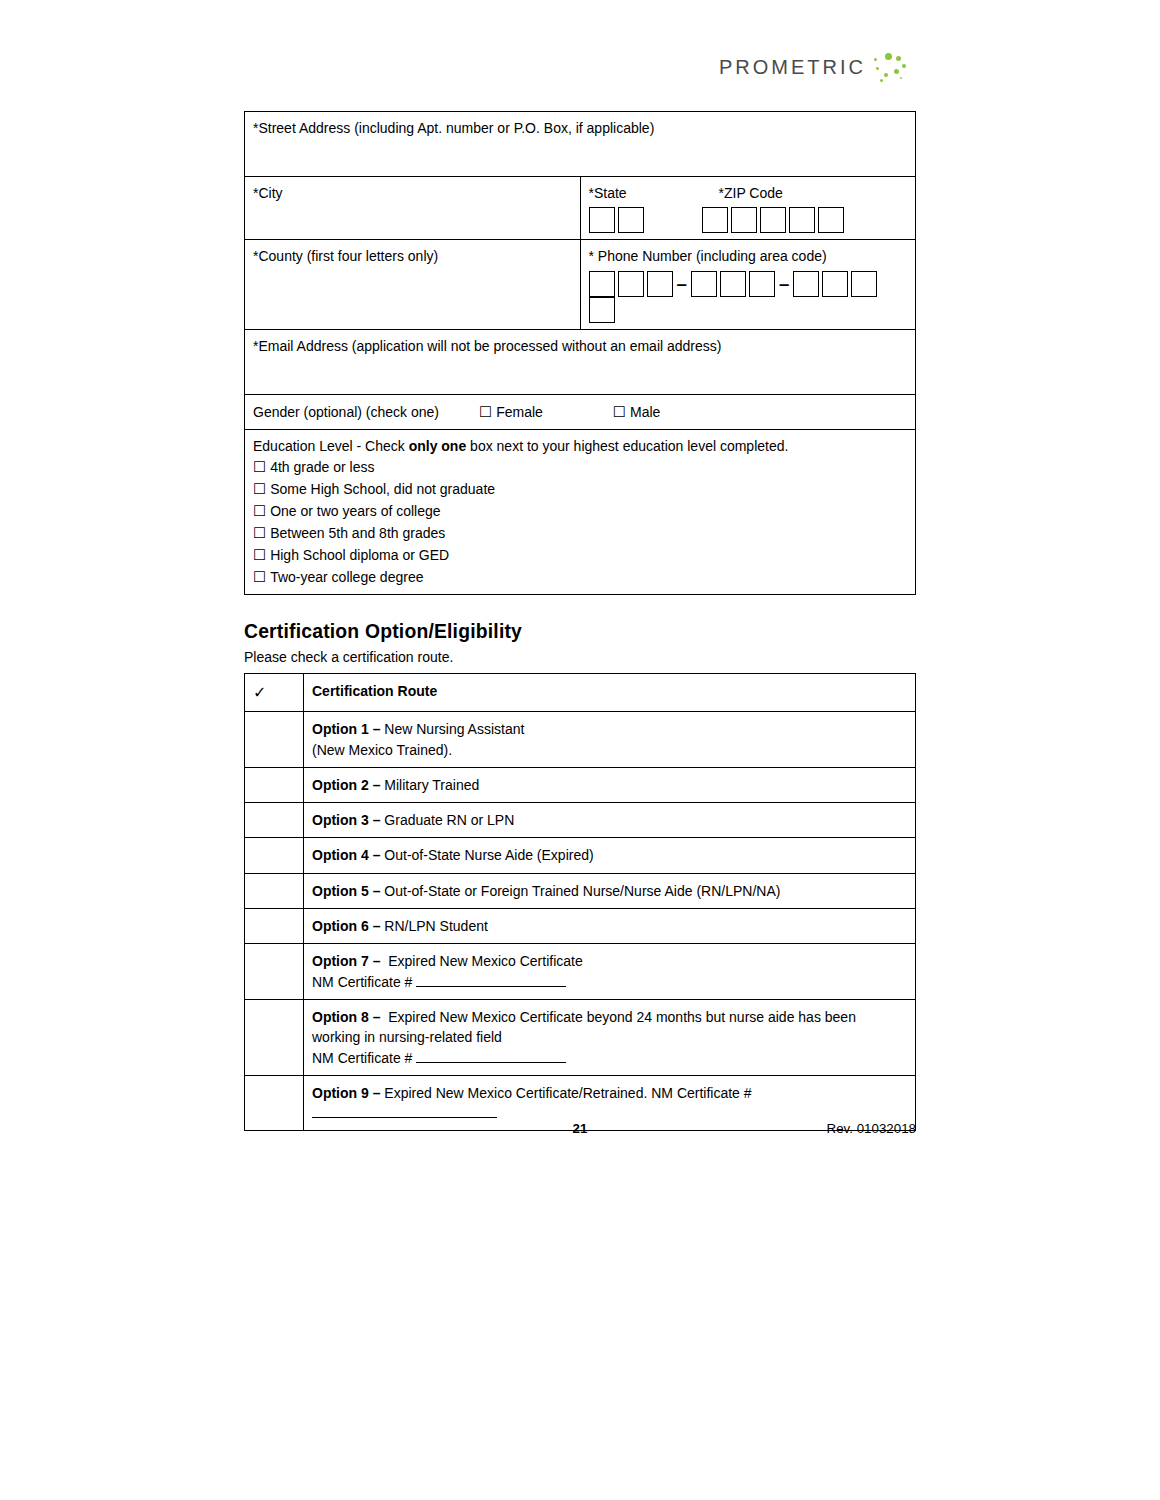PROMETRIC
| *Street Address (including Apt. number or P.O. Box, if applicable) |
| *City | *State *ZIP Code |
| *County (first four letters only) | * Phone Number (including area code) – – |
| *Email Address (application will not be processed without an email address) |
| Gender (optional) (check one) ☐ Female ☐ Male |
| Education Level - Check only one box next to your highest education level completed. ☐ 4th grade or less ☐ Some High School, did not graduate ☐ One or two years of college ☐ Between 5th and 8th grades ☐ High School diploma or GED ☐ Two-year college degree |
Certification Option/Eligibility
Please check a certification route.
| ✓ | Certification Route |
| --- | --- |
| | Option 1 – New Nursing Assistant (New Mexico Trained). |
| | Option 2 – Military Trained |
| | Option 3 – Graduate RN or LPN |
| | Option 4 – Out-of-State Nurse Aide (Expired) |
| | Option 5 – Out-of-State or Foreign Trained Nurse/Nurse Aide (RN/LPN/NA) |
| | Option 6 – RN/LPN Student |
| | Option 7 – Expired New Mexico Certificate NM Certificate # |
| | Option 8 – Expired New Mexico Certificate beyond 24 months but nurse aide has been working in nursing-related field NM Certificate # |
| | Option 9 – Expired New Mexico Certificate/Retrained. NM Certificate # |
21
Rev. 01032018